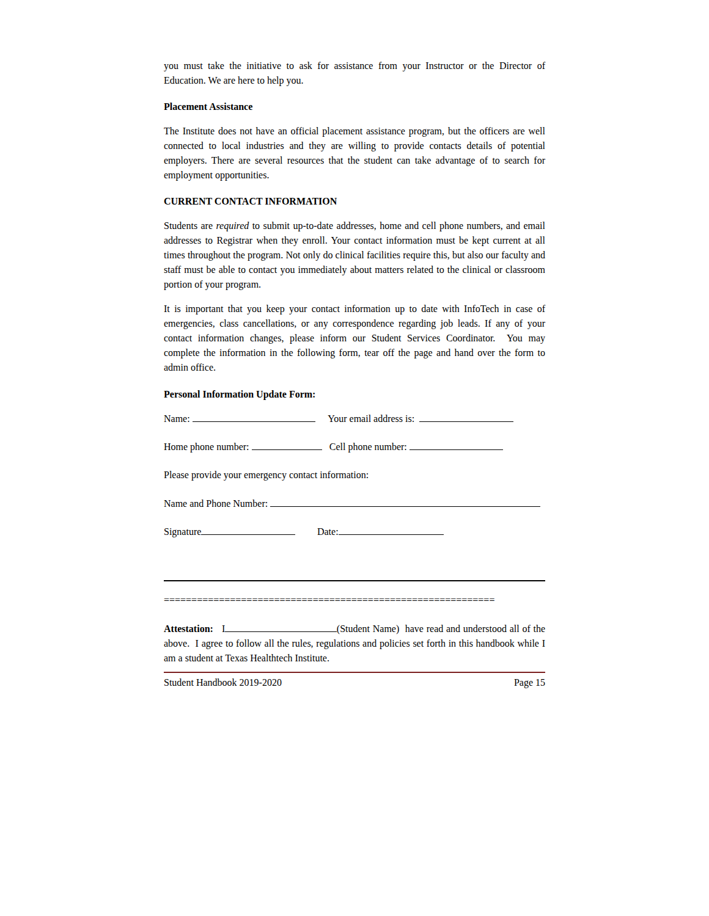you must take the initiative to ask for assistance from your Instructor or the Director of Education. We are here to help you.
Placement Assistance
The Institute does not have an official placement assistance program, but the officers are well connected to local industries and they are willing to provide contacts details of potential employers. There are several resources that the student can take advantage of to search for employment opportunities.
CURRENT CONTACT INFORMATION
Students are required to submit up-to-date addresses, home and cell phone numbers, and email addresses to Registrar when they enroll. Your contact information must be kept current at all times throughout the program. Not only do clinical facilities require this, but also our faculty and staff must be able to contact you immediately about matters related to the clinical or classroom portion of your program.
It is important that you keep your contact information up to date with InfoTech in case of emergencies, class cancellations, or any correspondence regarding job leads. If any of your contact information changes, please inform our Student Services Coordinator. You may complete the information in the following form, tear off the page and hand over the form to admin office.
Personal Information Update Form:
Name: Your email address is:
Home phone number: Cell phone number:
Please provide your emergency contact information:
Name and Phone Number:
Signature Date:
============================================================
Attestation: I (Student Name) have read and understood all of the above. I agree to follow all the rules, regulations and policies set forth in this handbook while I am a student at Texas Healthtech Institute.
Student Handbook 2019-2020 Page 15